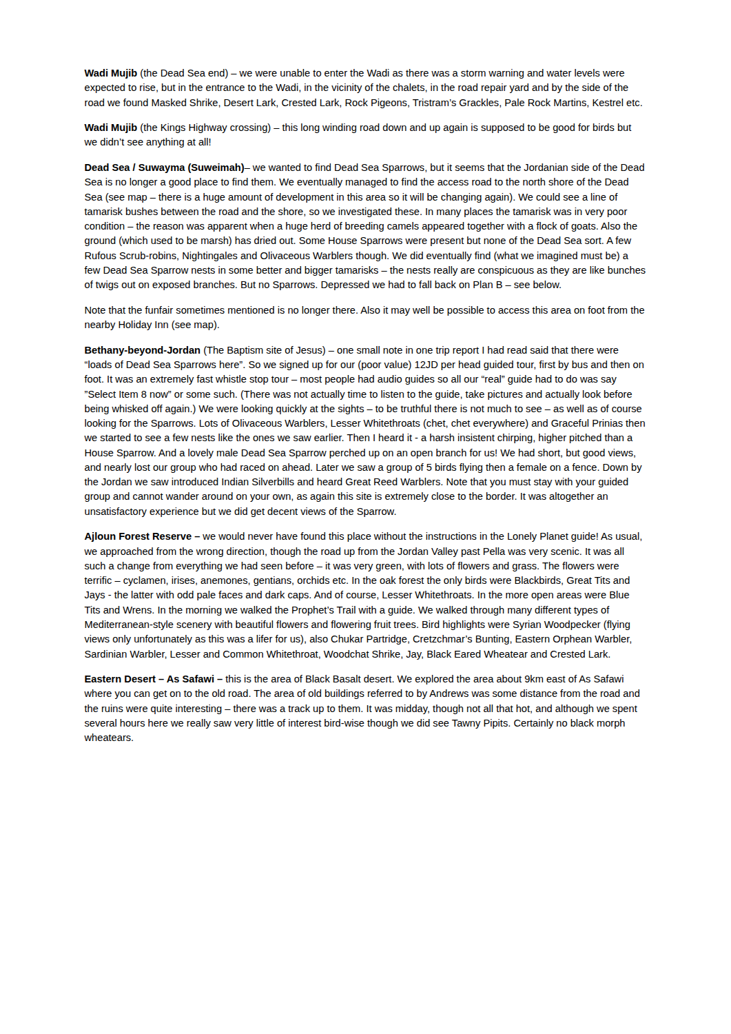Wadi Mujib (the Dead Sea end) – we were unable to enter the Wadi as there was a storm warning and water levels were expected to rise, but in the entrance to the Wadi, in the vicinity of the chalets, in the road repair yard and by the side of the road we found Masked Shrike, Desert Lark, Crested Lark, Rock Pigeons, Tristram’s Grackles, Pale Rock Martins, Kestrel etc.
Wadi Mujib (the Kings Highway crossing) – this long winding road down and up again is supposed to be good for birds but we didn’t see anything at all!
Dead Sea / Suwayma (Suweimah)– we wanted to find Dead Sea Sparrows, but it seems that the Jordanian side of the Dead Sea is no longer a good place to find them. We eventually managed to find the access road to the north shore of the Dead Sea (see map – there is a huge amount of development in this area so it will be changing again). We could see a line of tamarisk bushes between the road and the shore, so we investigated these. In many places the tamarisk was in very poor condition – the reason was apparent when a huge herd of breeding camels appeared together with a flock of goats. Also the ground (which used to be marsh) has dried out. Some House Sparrows were present but none of the Dead Sea sort. A few Rufous Scrub-robins, Nightingales and Olivaceous Warblers though. We did eventually find (what we imagined must be) a few Dead Sea Sparrow nests in some better and bigger tamarisks – the nests really are conspicuous as they are like bunches of twigs out on exposed branches. But no Sparrows. Depressed we had to fall back on Plan B – see below.
Note that the funfair sometimes mentioned is no longer there. Also it may well be possible to access this area on foot from the nearby Holiday Inn (see map).
Bethany-beyond-Jordan (The Baptism site of Jesus) – one small note in one trip report I had read said that there were “loads of Dead Sea Sparrows here”. So we signed up for our (poor value) 12JD per head guided tour, first by bus and then on foot. It was an extremely fast whistle stop tour – most people had audio guides so all our “real” guide had to do was say ”Select Item 8 now” or some such. (There was not actually time to listen to the guide, take pictures and actually look before being whisked off again.) We were looking quickly at the sights – to be truthful there is not much to see – as well as of course looking for the Sparrows. Lots of Olivaceous Warblers, Lesser Whitethroats (chet, chet everywhere) and Graceful Prinias then we started to see a few nests like the ones we saw earlier. Then I heard it - a harsh insistent chirping, higher pitched than a House Sparrow. And a lovely male Dead Sea Sparrow perched up on an open branch for us! We had short, but good views, and nearly lost our group who had raced on ahead. Later we saw a group of 5 birds flying then a female on a fence. Down by the Jordan we saw introduced Indian Silverbills and heard Great Reed Warblers. Note that you must stay with your guided group and cannot wander around on your own, as again this site is extremely close to the border. It was altogether an unsatisfactory experience but we did get decent views of the Sparrow.
Ajloun Forest Reserve – we would never have found this place without the instructions in the Lonely Planet guide! As usual, we approached from the wrong direction, though the road up from the Jordan Valley past Pella was very scenic. It was all such a change from everything we had seen before – it was very green, with lots of flowers and grass. The flowers were terrific – cyclamen, irises, anemones, gentians, orchids etc. In the oak forest the only birds were Blackbirds, Great Tits and Jays - the latter with odd pale faces and dark caps. And of course, Lesser Whitethroats. In the more open areas were Blue Tits and Wrens. In the morning we walked the Prophet’s Trail with a guide. We walked through many different types of Mediterranean-style scenery with beautiful flowers and flowering fruit trees. Bird highlights were Syrian Woodpecker (flying views only unfortunately as this was a lifer for us), also Chukar Partridge, Cretzchmar’s Bunting, Eastern Orphean Warbler, Sardinian Warbler, Lesser and Common Whitethroat, Woodchat Shrike, Jay, Black Eared Wheatear and Crested Lark.
Eastern Desert – As Safawi – this is the area of Black Basalt desert. We explored the area about 9km east of As Safawi where you can get on to the old road. The area of old buildings referred to by Andrews was some distance from the road and the ruins were quite interesting – there was a track up to them. It was midday, though not all that hot, and although we spent several hours here we really saw very little of interest bird-wise though we did see Tawny Pipits. Certainly no black morph wheatears.